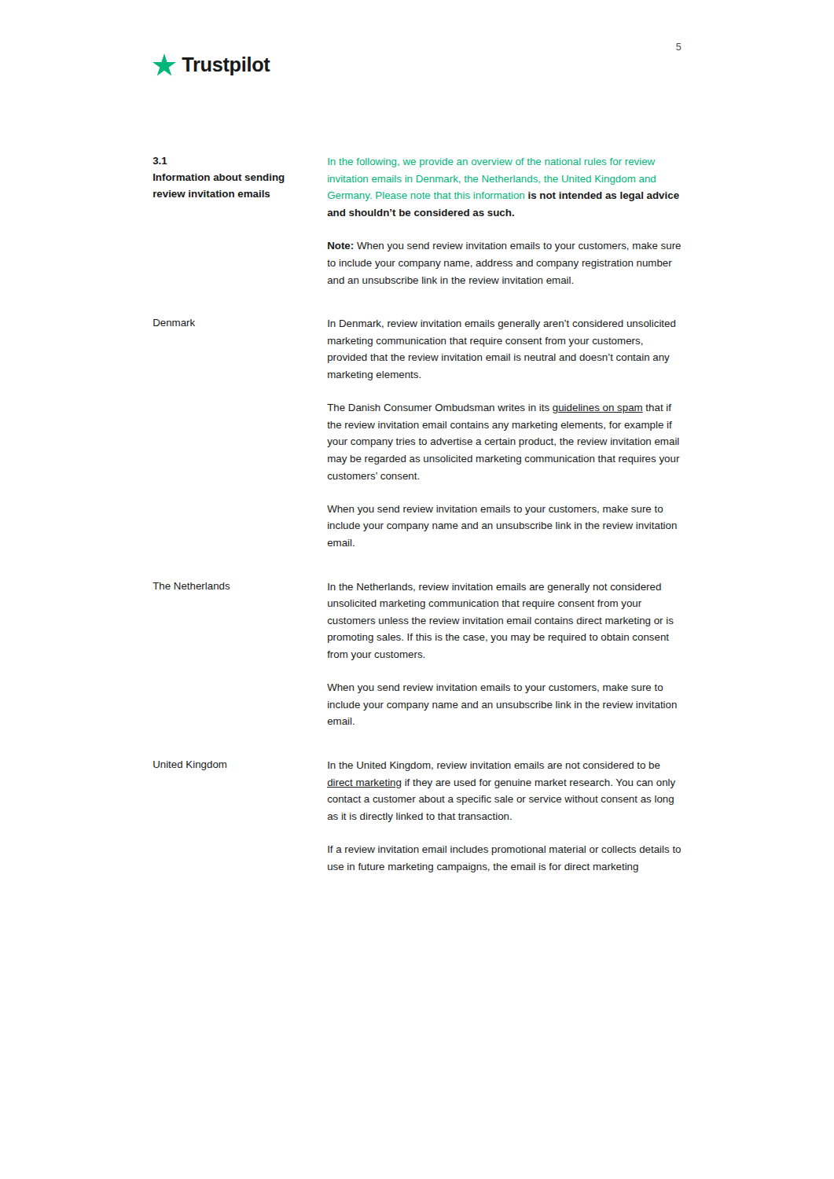5
Trustpilot
3.1 Information about sending review invitation emails
In the following, we provide an overview of the national rules for review invitation emails in Denmark, the Netherlands, the United Kingdom and Germany. Please note that this information is not intended as legal advice and shouldn’t be considered as such.
Note: When you send review invitation emails to your customers, make sure to include your company name, address and company registration number and an unsubscribe link in the review invitation email.
Denmark
In Denmark, review invitation emails generally aren’t considered unsolicited marketing communication that require consent from your customers, provided that the review invitation email is neutral and doesn’t contain any marketing elements.
The Danish Consumer Ombudsman writes in its guidelines on spam that if the review invitation email contains any marketing elements, for example if your company tries to advertise a certain product, the review invitation email may be regarded as unsolicited marketing communication that requires your customers’ consent.
When you send review invitation emails to your customers, make sure to include your company name and an unsubscribe link in the review invitation email.
The Netherlands
In the Netherlands, review invitation emails are generally not considered unsolicited marketing communication that require consent from your customers unless the review invitation email contains direct marketing or is promoting sales. If this is the case, you may be required to obtain consent from your customers.
When you send review invitation emails to your customers, make sure to include your company name and an unsubscribe link in the review invitation email.
United Kingdom
In the United Kingdom, review invitation emails are not considered to be direct marketing if they are used for genuine market research. You can only contact a customer about a specific sale or service without consent as long as it is directly linked to that transaction.
If a review invitation email includes promotional material or collects details to use in future marketing campaigns, the email is for direct marketing